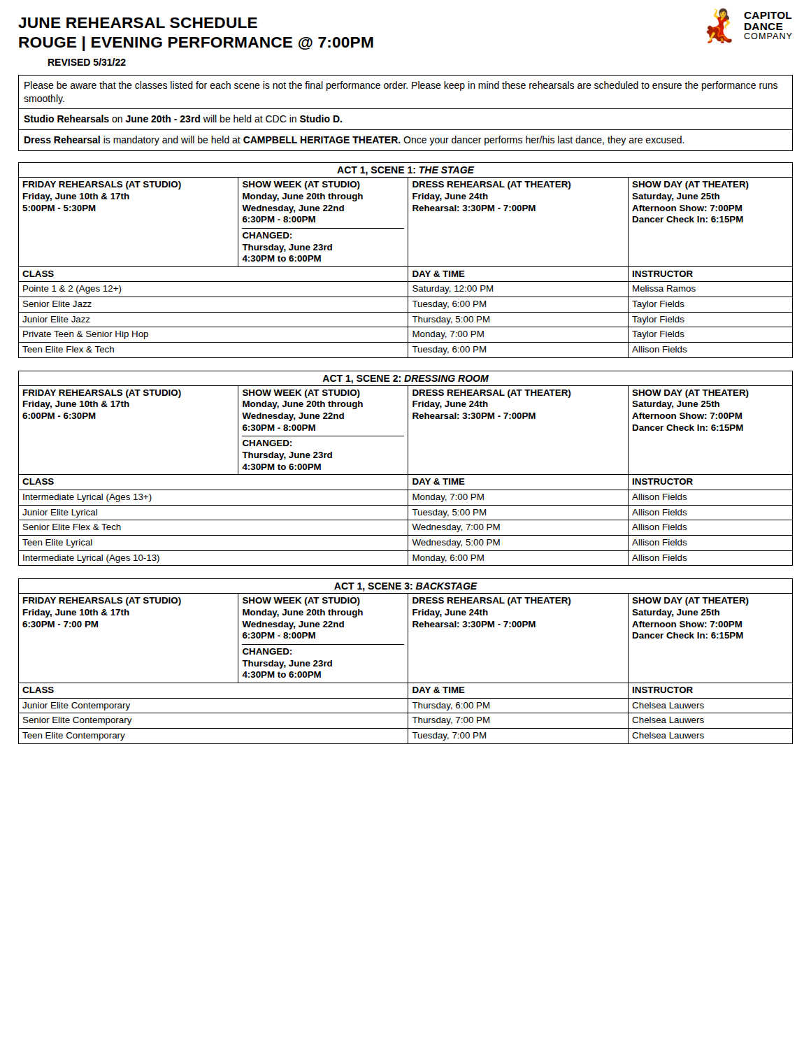JUNE REHEARSAL SCHEDULE ROUGE | EVENING PERFORMANCE @ 7:00PM
💃
CAPITOL DANCE COMPANY
REVISED 5/31/22
| Please be aware that the classes listed for each scene is not the final performance order. Please keep in mind these rehearsals are scheduled to ensure the performance runs smoothly. |
| Studio Rehearsals on June 20th - 23rd will be held at CDC in Studio D. |
| Dress Rehearsal is mandatory and will be held at CAMPBELL HERITAGE THEATER. Once your dancer performs her/his last dance, they are excused. |
ACT 1, SCENE 1: THE STAGE
| FRIDAY REHEARSALS (AT STUDIO) Friday, June 10th & 17th 5:00PM - 5:30PM | SHOW WEEK (AT STUDIO) Monday, June 20th through Wednesday, June 22nd 6:30PM - 8:00PM CHANGED: Thursday, June 23rd 4:30PM to 6:00PM | DRESS REHEARSAL (AT THEATER) Friday, June 24th Rehearsal: 3:30PM - 7:00PM | SHOW DAY (AT THEATER) Saturday, June 25th Afternoon Show: 7:00PM Dancer Check In: 6:15PM |
| CLASS | DAY & TIME | INSTRUCTOR |
| Pointe 1 & 2 (Ages 12+) | Saturday, 12:00 PM | Melissa Ramos |
| Senior Elite Jazz | Tuesday, 6:00 PM | Taylor Fields |
| Junior Elite Jazz | Thursday, 5:00 PM | Taylor Fields |
| Private Teen & Senior Hip Hop | Monday, 7:00 PM | Taylor Fields |
| Teen Elite Flex & Tech | Tuesday, 6:00 PM | Allison Fields |
ACT 1, SCENE 2: DRESSING ROOM
| FRIDAY REHEARSALS (AT STUDIO) Friday, June 10th & 17th 6:00PM - 6:30PM | SHOW WEEK (AT STUDIO) Monday, June 20th through Wednesday, June 22nd 6:30PM - 8:00PM CHANGED: Thursday, June 23rd 4:30PM to 6:00PM | DRESS REHEARSAL (AT THEATER) Friday, June 24th Rehearsal: 3:30PM - 7:00PM | SHOW DAY (AT THEATER) Saturday, June 25th Afternoon Show: 7:00PM Dancer Check In: 6:15PM |
| CLASS | DAY & TIME | INSTRUCTOR |
| Intermediate Lyrical (Ages 13+) | Monday, 7:00 PM | Allison Fields |
| Junior Elite Lyrical | Tuesday, 5:00 PM | Allison Fields |
| Senior Elite Flex & Tech | Wednesday, 7:00 PM | Allison Fields |
| Teen Elite Lyrical | Wednesday, 5:00 PM | Allison Fields |
| Intermediate Lyrical (Ages 10-13) | Monday, 6:00 PM | Allison Fields |
ACT 1, SCENE 3: BACKSTAGE
| FRIDAY REHEARSALS (AT STUDIO) Friday, June 10th & 17th 6:30PM - 7:00 PM | SHOW WEEK (AT STUDIO) Monday, June 20th through Wednesday, June 22nd 6:30PM - 8:00PM CHANGED: Thursday, June 23rd 4:30PM to 6:00PM | DRESS REHEARSAL (AT THEATER) Friday, June 24th Rehearsal: 3:30PM - 7:00PM | SHOW DAY (AT THEATER) Saturday, June 25th Afternoon Show: 7:00PM Dancer Check In: 6:15PM |
| CLASS | DAY & TIME | INSTRUCTOR |
| Junior Elite Contemporary | Thursday, 6:00 PM | Chelsea Lauwers |
| Senior Elite Contemporary | Thursday, 7:00 PM | Chelsea Lauwers |
| Teen Elite Contemporary | Tuesday, 7:00 PM | Chelsea Lauwers |